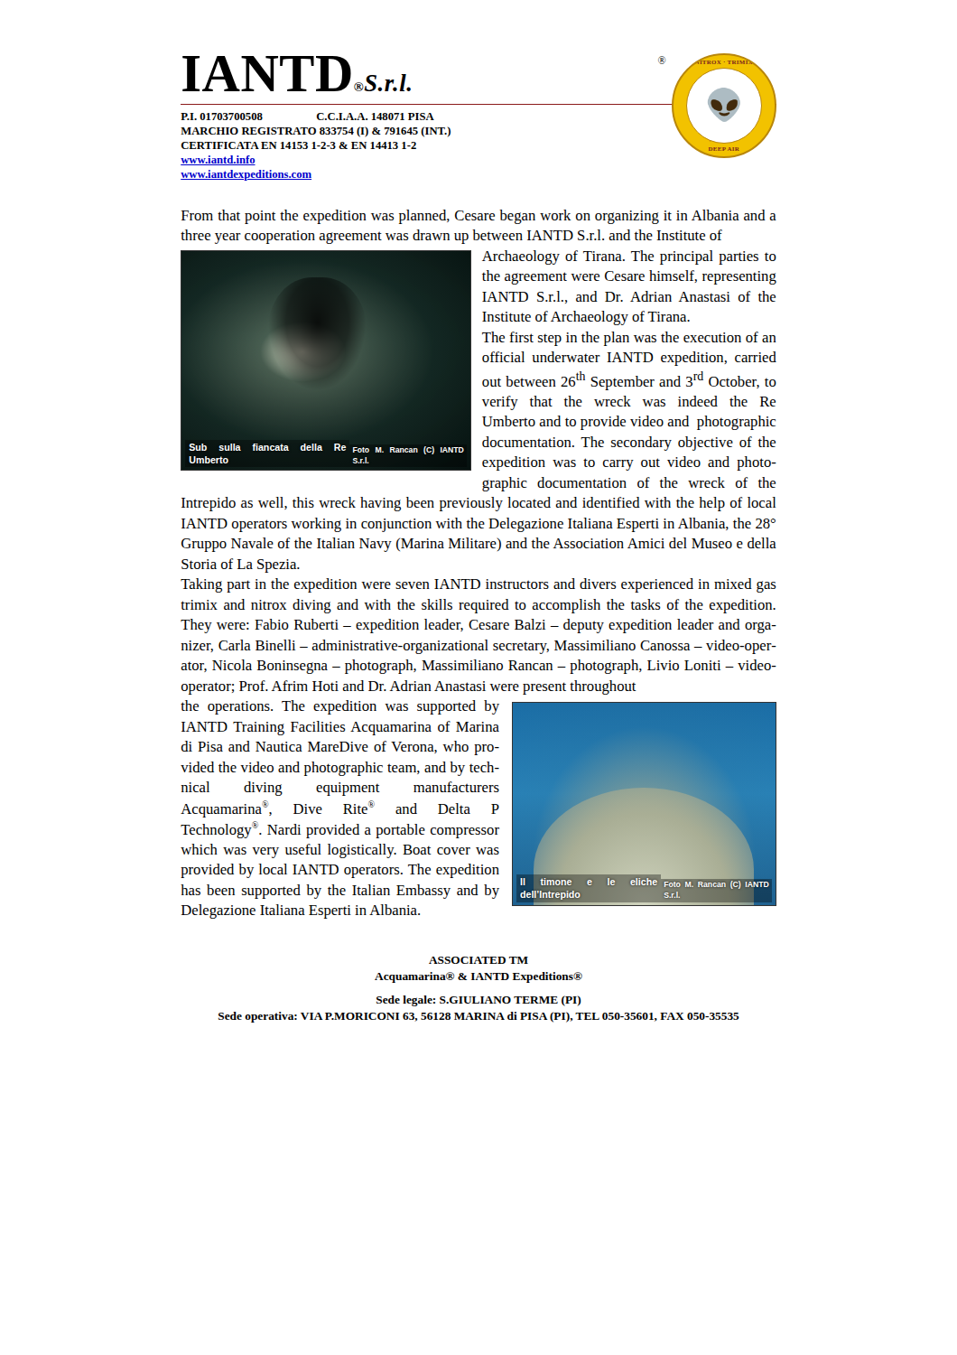® NITROX · TRIMIX EANx · CAVE DEEP AIR WRECK · TECHNICAL 👽
IANTD®S.r.l.
P.I. 01703700508 C.C.I.A.A. 148071 PISA
MARCHIO REGISTRATO 833754 (I) & 791645 (INT.)
CERTIFICATA EN 14153 1-2-3 & EN 14413 1-2
www.iantd.info
www.iantdexpeditions.com
From that point the expedition was planned, Cesare began work on organizing it in Albania and a three year cooperation agreement was drawn up between IANTD S.r.l. and the Institute of
Sub sulla fiancata della Re Umberto Foto M. Rancan (C) IANTD S.r.l.
Archaeology of Tirana. The principal parties to the agreement were Cesare himself, representing IANTD S.r.l., and Dr. Adrian Anastasi of the Institute of Archaeology of Tirana.
The first step in the plan was the execution of an official underwater IANTD expedition, carried out between 26th September and 3rd October, to verify that the wreck was indeed the Re Umberto and to provide video and photographic documentation. The secondary objective of the expedition was to carry out video and photographic documentation of the wreck of the Intrepido as well, this wreck having been previously located and identified with the help of local IANTD operators working in conjunction with the Delegazione Italiana Esperti in Albania, the 28° Gruppo Navale of the Italian Navy (Marina Militare) and the Association Amici del Museo e della Storia of La Spezia.
Taking part in the expedition were seven IANTD instructors and divers experienced in mixed gas trimix and nitrox diving and with the skills required to accomplish the tasks of the expedition. They were: Fabio Ruberti – expedition leader, Cesare Balzi – deputy expedition leader and organizer, Carla Binelli – administrative-organizational secretary, Massimiliano Canossa – video-operator, Nicola Boninsegna – photograph, Massimiliano Rancan – photograph, Livio Loniti – video-operator; Prof. Afrim Hoti and Dr. Adrian Anastasi were present throughout
Il timone e le eliche dell’Intrepido Foto M. Rancan (C) IANTD S.r.l.
the operations. The expedition was supported by IANTD Training Facilities Acquamarina of Marina di Pisa and Nautica MareDive of Verona, who provided the video and photographic team, and by technical diving equipment manufacturers Acquamarina®, Dive Rite® and Delta P Technology®. Nardi provided a portable compressor which was very useful logistically. Boat cover was provided by local IANTD operators. The expedition has been supported by the Italian Embassy and by Delegazione Italiana Esperti in Albania.
ASSOCIATED TM
Acquamarina® & IANTD Expeditions®
Sede legale: S.GIULIANO TERME (PI)
Sede operativa: VIA P.MORICONI 63, 56128 MARINA di PISA (PI), TEL 050-35601, FAX 050-35535